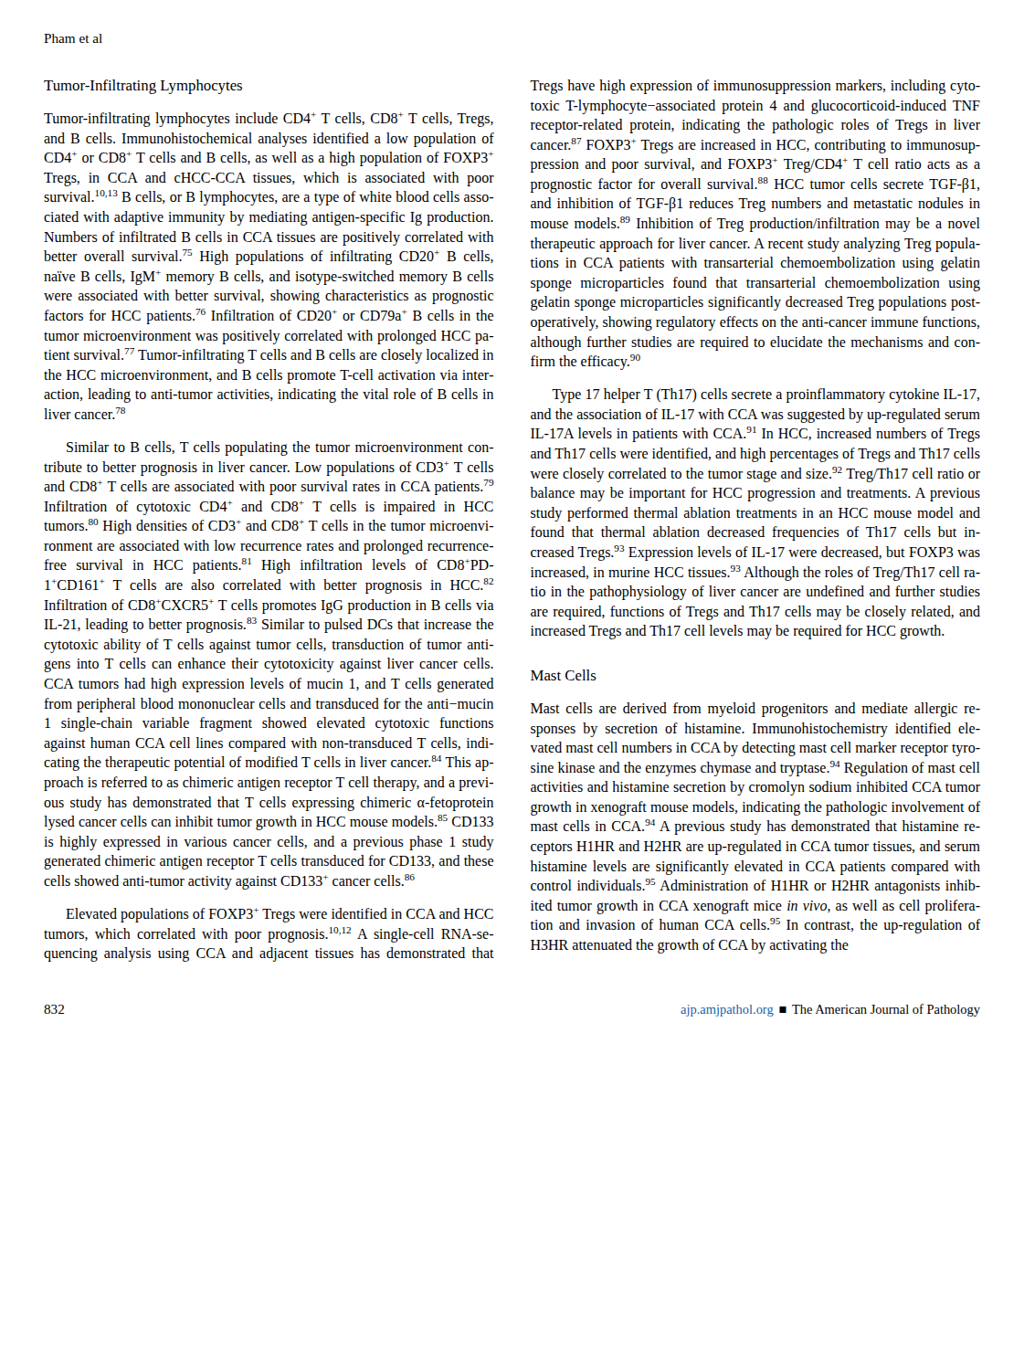Pham et al
Tumor-Infiltrating Lymphocytes
Tumor-infiltrating lymphocytes include CD4+ T cells, CD8+ T cells, Tregs, and B cells. Immunohistochemical analyses identified a low population of CD4+ or CD8+ T cells and B cells, as well as a high population of FOXP3+ Tregs, in CCA and cHCC-CCA tissues, which is associated with poor survival.10,13 B cells, or B lymphocytes, are a type of white blood cells associated with adaptive immunity by mediating antigen-specific Ig production. Numbers of infiltrated B cells in CCA tissues are positively correlated with better overall survival.75 High populations of infiltrating CD20+ B cells, naïve B cells, IgM+ memory B cells, and isotype-switched memory B cells were associated with better survival, showing characteristics as prognostic factors for HCC patients.76 Infiltration of CD20+ or CD79a+ B cells in the tumor microenvironment was positively correlated with prolonged HCC patient survival.77 Tumor-infiltrating T cells and B cells are closely localized in the HCC microenvironment, and B cells promote T-cell activation via interaction, leading to anti-tumor activities, indicating the vital role of B cells in liver cancer.78
Similar to B cells, T cells populating the tumor microenvironment contribute to better prognosis in liver cancer. Low populations of CD3+ T cells and CD8+ T cells are associated with poor survival rates in CCA patients.79 Infiltration of cytotoxic CD4+ and CD8+ T cells is impaired in HCC tumors.80 High densities of CD3+ and CD8+ T cells in the tumor microenvironment are associated with low recurrence rates and prolonged recurrence-free survival in HCC patients.81 High infiltration levels of CD8+PD-1+CD161+ T cells are also correlated with better prognosis in HCC.82 Infiltration of CD8+CXCR5+ T cells promotes IgG production in B cells via IL-21, leading to better prognosis.83 Similar to pulsed DCs that increase the cytotoxic ability of T cells against tumor cells, transduction of tumor antigens into T cells can enhance their cytotoxicity against liver cancer cells. CCA tumors had high expression levels of mucin 1, and T cells generated from peripheral blood mononuclear cells and transduced for the anti−mucin 1 single-chain variable fragment showed elevated cytotoxic functions against human CCA cell lines compared with non-transduced T cells, indicating the therapeutic potential of modified T cells in liver cancer.84 This approach is referred to as chimeric antigen receptor T cell therapy, and a previous study has demonstrated that T cells expressing chimeric α-fetoprotein lysed cancer cells can inhibit tumor growth in HCC mouse models.85 CD133 is highly expressed in various cancer cells, and a previous phase 1 study generated chimeric antigen receptor T cells transduced for CD133, and these cells showed anti-tumor activity against CD133+ cancer cells.86
Elevated populations of FOXP3+ Tregs were identified in CCA and HCC tumors, which correlated with poor prognosis.10,12 A single-cell RNA-sequencing analysis using CCA and adjacent tissues has demonstrated that Tregs have high expression of immunosuppression markers, including cytotoxic T-lymphocyte−associated protein 4 and glucocorticoid-induced TNF receptor-related protein, indicating the pathologic roles of Tregs in liver cancer.87 FOXP3+ Tregs are increased in HCC, contributing to immunosuppression and poor survival, and FOXP3+ Treg/CD4+ T cell ratio acts as a prognostic factor for overall survival.88 HCC tumor cells secrete TGF-β1, and inhibition of TGF-β1 reduces Treg numbers and metastatic nodules in mouse models.89 Inhibition of Treg production/infiltration may be a novel therapeutic approach for liver cancer. A recent study analyzing Treg populations in CCA patients with transarterial chemoembolization using gelatin sponge microparticles found that transarterial chemoembolization using gelatin sponge microparticles significantly decreased Treg populations postoperatively, showing regulatory effects on the anti-cancer immune functions, although further studies are required to elucidate the mechanisms and confirm the efficacy.90
Type 17 helper T (Th17) cells secrete a proinflammatory cytokine IL-17, and the association of IL-17 with CCA was suggested by up-regulated serum IL-17A levels in patients with CCA.91 In HCC, increased numbers of Tregs and Th17 cells were identified, and high percentages of Tregs and Th17 cells were closely correlated to the tumor stage and size.92 Treg/Th17 cell ratio or balance may be important for HCC progression and treatments. A previous study performed thermal ablation treatments in an HCC mouse model and found that thermal ablation decreased frequencies of Th17 cells but increased Tregs.93 Expression levels of IL-17 were decreased, but FOXP3 was increased, in murine HCC tissues.93 Although the roles of Treg/Th17 cell ratio in the pathophysiology of liver cancer are undefined and further studies are required, functions of Tregs and Th17 cells may be closely related, and increased Tregs and Th17 cell levels may be required for HCC growth.
Mast Cells
Mast cells are derived from myeloid progenitors and mediate allergic responses by secretion of histamine. Immunohistochemistry identified elevated mast cell numbers in CCA by detecting mast cell marker receptor tyrosine kinase and the enzymes chymase and tryptase.94 Regulation of mast cell activities and histamine secretion by cromolyn sodium inhibited CCA tumor growth in xenograft mouse models, indicating the pathologic involvement of mast cells in CCA.94 A previous study has demonstrated that histamine receptors H1HR and H2HR are up-regulated in CCA tumor tissues, and serum histamine levels are significantly elevated in CCA patients compared with control individuals.95 Administration of H1HR or H2HR antagonists inhibited tumor growth in CCA xenograft mice in vivo, as well as cell proliferation and invasion of human CCA cells.95 In contrast, the up-regulation of H3HR attenuated the growth of CCA by activating the
832
ajp.amjpathol.org■The American Journal of Pathology